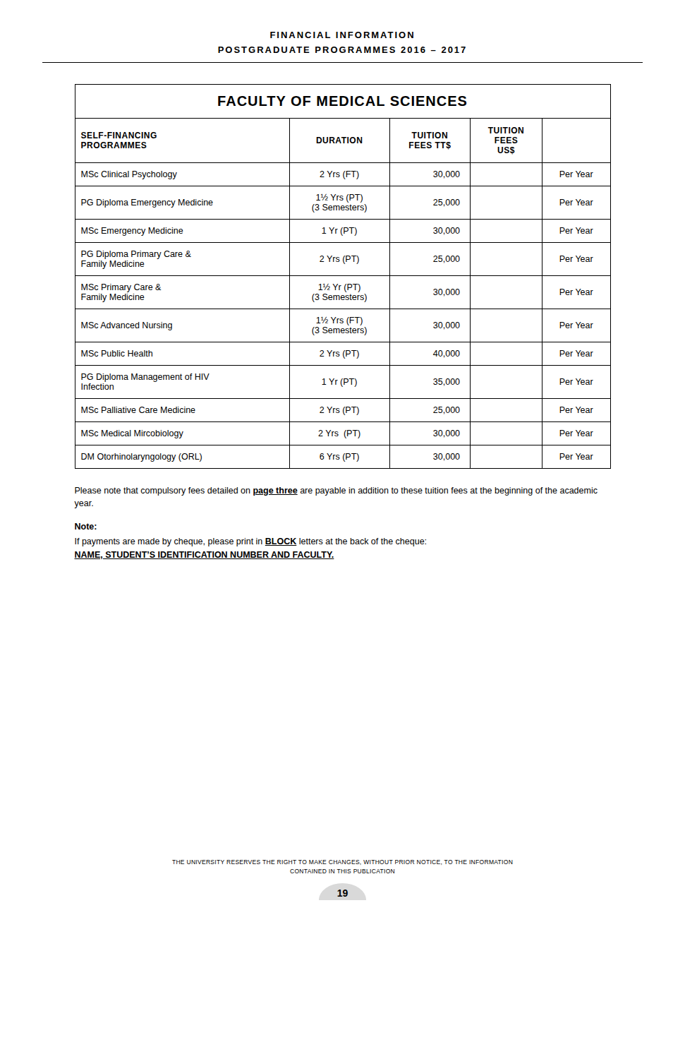FINANCIAL INFORMATION
POSTGRADUATE PROGRAMMES 2016 – 2017
FACULTY OF MEDICAL SCIENCES
| SELF-FINANCING PROGRAMMES | DURATION | TUITION FEES TT$ | TUITION FEES US$ | |
| --- | --- | --- | --- | --- |
| MSc Clinical Psychology | 2 Yrs (FT) | 30,000 | | Per Year |
| PG Diploma Emergency Medicine | 1½ Yrs (PT) (3 Semesters) | 25,000 | | Per Year |
| MSc Emergency Medicine | 1 Yr (PT) | 30,000 | | Per Year |
| PG Diploma Primary Care & Family Medicine | 2 Yrs (PT) | 25,000 | | Per Year |
| MSc Primary Care & Family Medicine | 1½ Yr (PT) (3 Semesters) | 30,000 | | Per Year |
| MSc Advanced Nursing | 1½ Yrs (FT) (3 Semesters) | 30,000 | | Per Year |
| MSc Public Health | 2 Yrs (PT) | 40,000 | | Per Year |
| PG Diploma Management of HIV Infection | 1 Yr (PT) | 35,000 | | Per Year |
| MSc Palliative Care Medicine | 2 Yrs (PT) | 25,000 | | Per Year |
| MSc Medical Mircobiology | 2 Yrs (PT) | 30,000 | | Per Year |
| DM Otorhinolaryngology (ORL) | 6 Yrs (PT) | 30,000 | | Per Year |
Please note that compulsory fees detailed on page three are payable in addition to these tuition fees at the beginning of the academic year.
Note:
If payments are made by cheque, please print in BLOCK letters at the back of the cheque:
NAME, STUDENT’S IDENTIFICATION NUMBER AND FACULTY.
THE UNIVERSITY RESERVES THE RIGHT TO MAKE CHANGES, WITHOUT PRIOR NOTICE, TO THE INFORMATION
CONTAINED IN THIS PUBLICATION
19